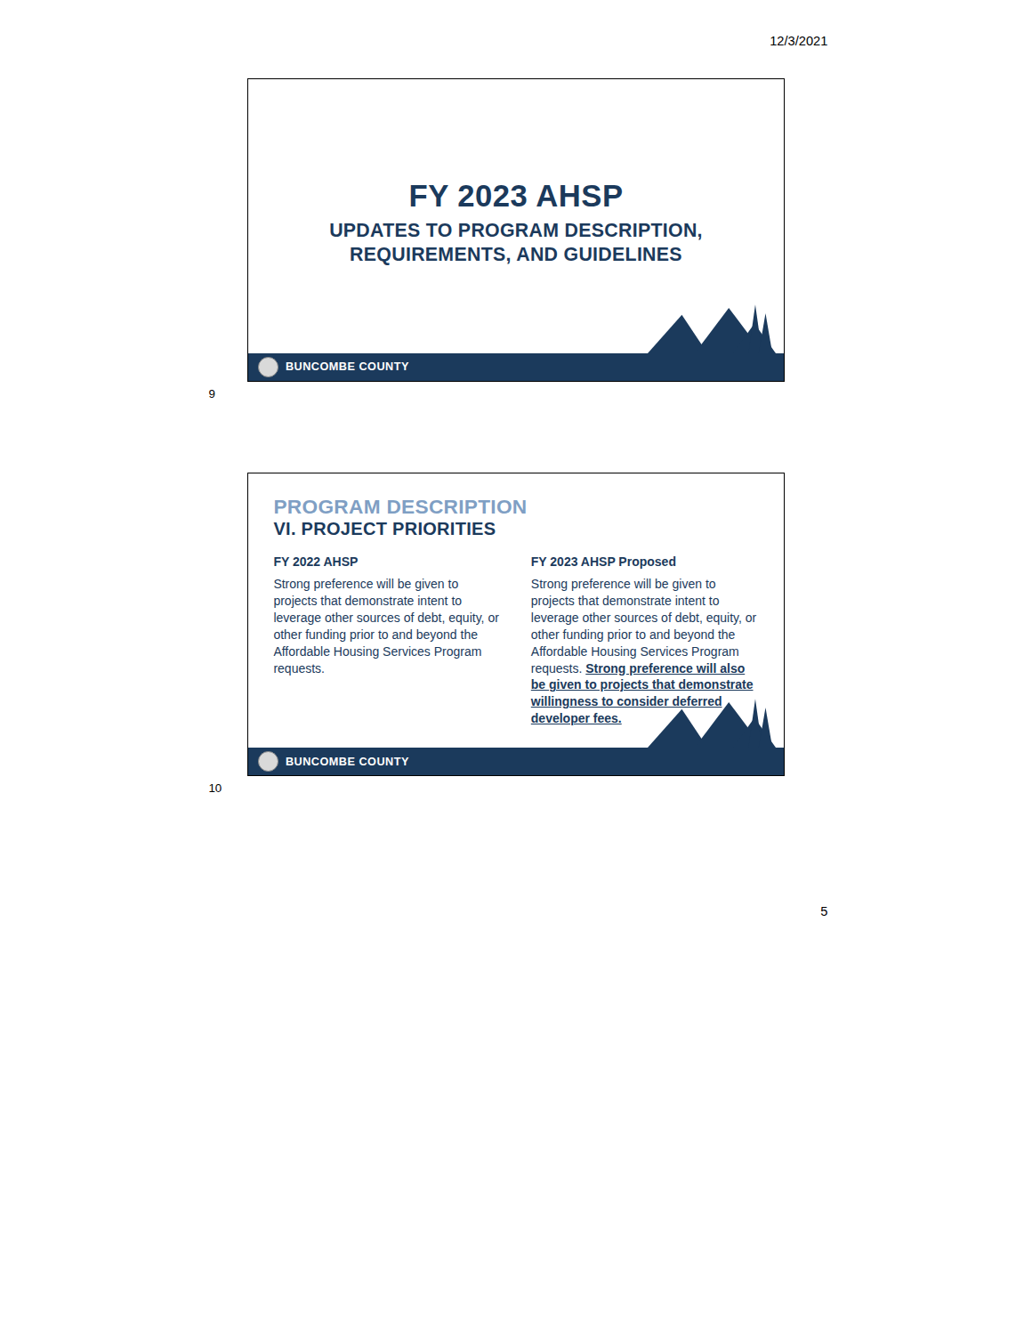12/3/2021
FY 2023 AHSP
UPDATES TO PROGRAM DESCRIPTION,
REQUIREMENTS, AND GUIDELINES
BUNCOMBE COUNTY
9
PROGRAM DESCRIPTION
VI. PROJECT PRIORITIES
FY 2022 AHSP
Strong preference will be given to projects that demonstrate intent to leverage other sources of debt, equity, or other funding prior to and beyond the Affordable Housing Services Program requests.
FY 2023 AHSP Proposed
Strong preference will be given to projects that demonstrate intent to leverage other sources of debt, equity, or other funding prior to and beyond the Affordable Housing Services Program requests. Strong preference will also be given to projects that demonstrate willingness to consider deferred developer fees.
BUNCOMBE COUNTY
10
5